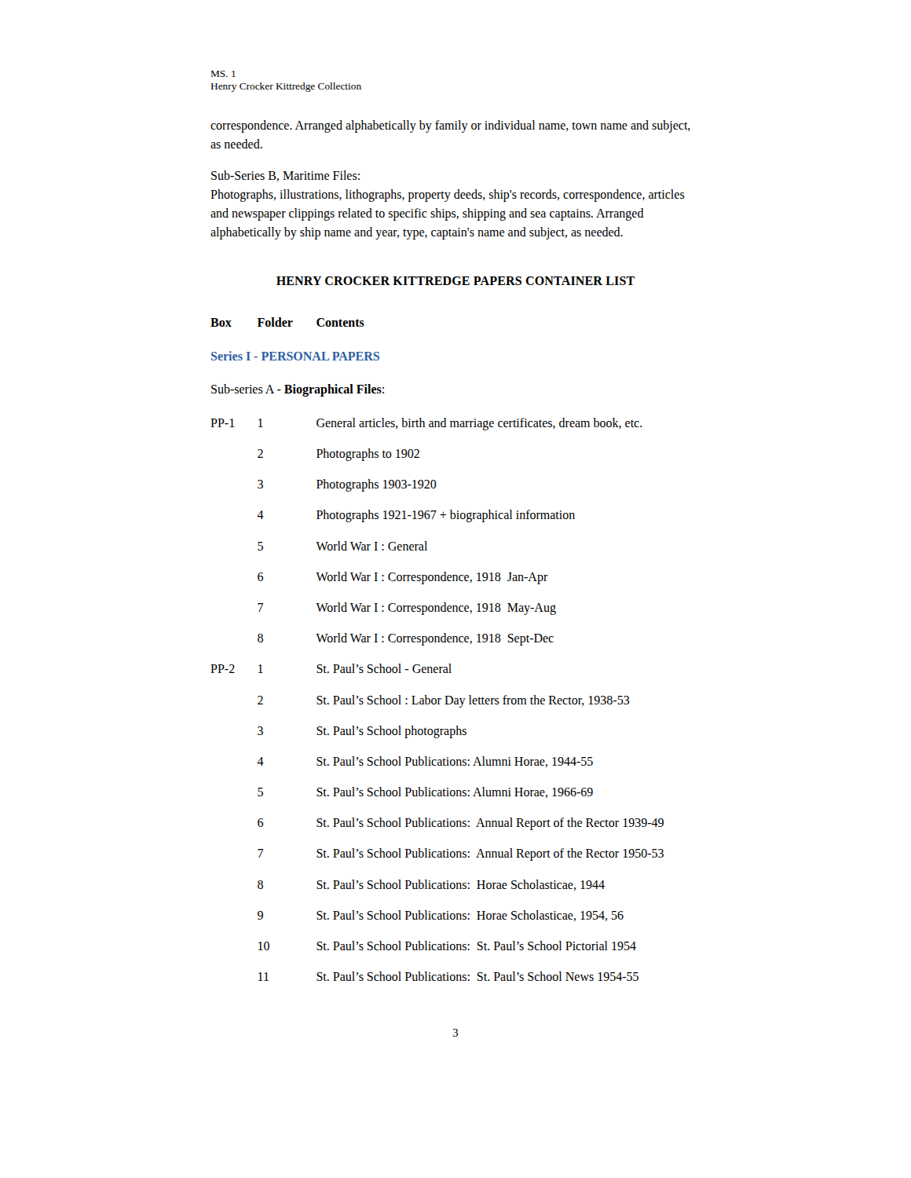MS. 1
Henry Crocker Kittredge Collection
correspondence. Arranged alphabetically by family or individual name, town name and subject, as needed.
Sub-Series B, Maritime Files:
Photographs, illustrations, lithographs, property deeds, ship's records, correspondence, articles and newspaper clippings related to specific ships, shipping and sea captains. Arranged alphabetically by ship name and year, type, captain's name and subject, as needed.
HENRY CROCKER KITTREDGE PAPERS CONTAINER LIST
Box Folder Contents
Series I - PERSONAL PAPERS
Sub-series A - Biographical Files:
| PP-1 | 1 | General articles, birth and marriage certificates, dream book, etc. |
| | 2 | Photographs to 1902 |
| | 3 | Photographs 1903-1920 |
| | 4 | Photographs 1921-1967 + biographical information |
| | 5 | World War I : General |
| | 6 | World War I : Correspondence, 1918 Jan-Apr |
| | 7 | World War I : Correspondence, 1918 May-Aug |
| | 8 | World War I : Correspondence, 1918 Sept-Dec |
| PP-2 | 1 | St. Paul’s School - General |
| | 2 | St. Paul’s School : Labor Day letters from the Rector, 1938-53 |
| | 3 | St. Paul’s School photographs |
| | 4 | St. Paul’s School Publications: Alumni Horae, 1944-55 |
| | 5 | St. Paul’s School Publications: Alumni Horae, 1966-69 |
| | 6 | St. Paul’s School Publications: Annual Report of the Rector 1939-49 |
| | 7 | St. Paul’s School Publications: Annual Report of the Rector 1950-53 |
| | 8 | St. Paul’s School Publications: Horae Scholasticae, 1944 |
| | 9 | St. Paul’s School Publications: Horae Scholasticae, 1954, 56 |
| | 10 | St. Paul’s School Publications: St. Paul’s School Pictorial 1954 |
| | 11 | St. Paul’s School Publications: St. Paul’s School News 1954-55 |
3